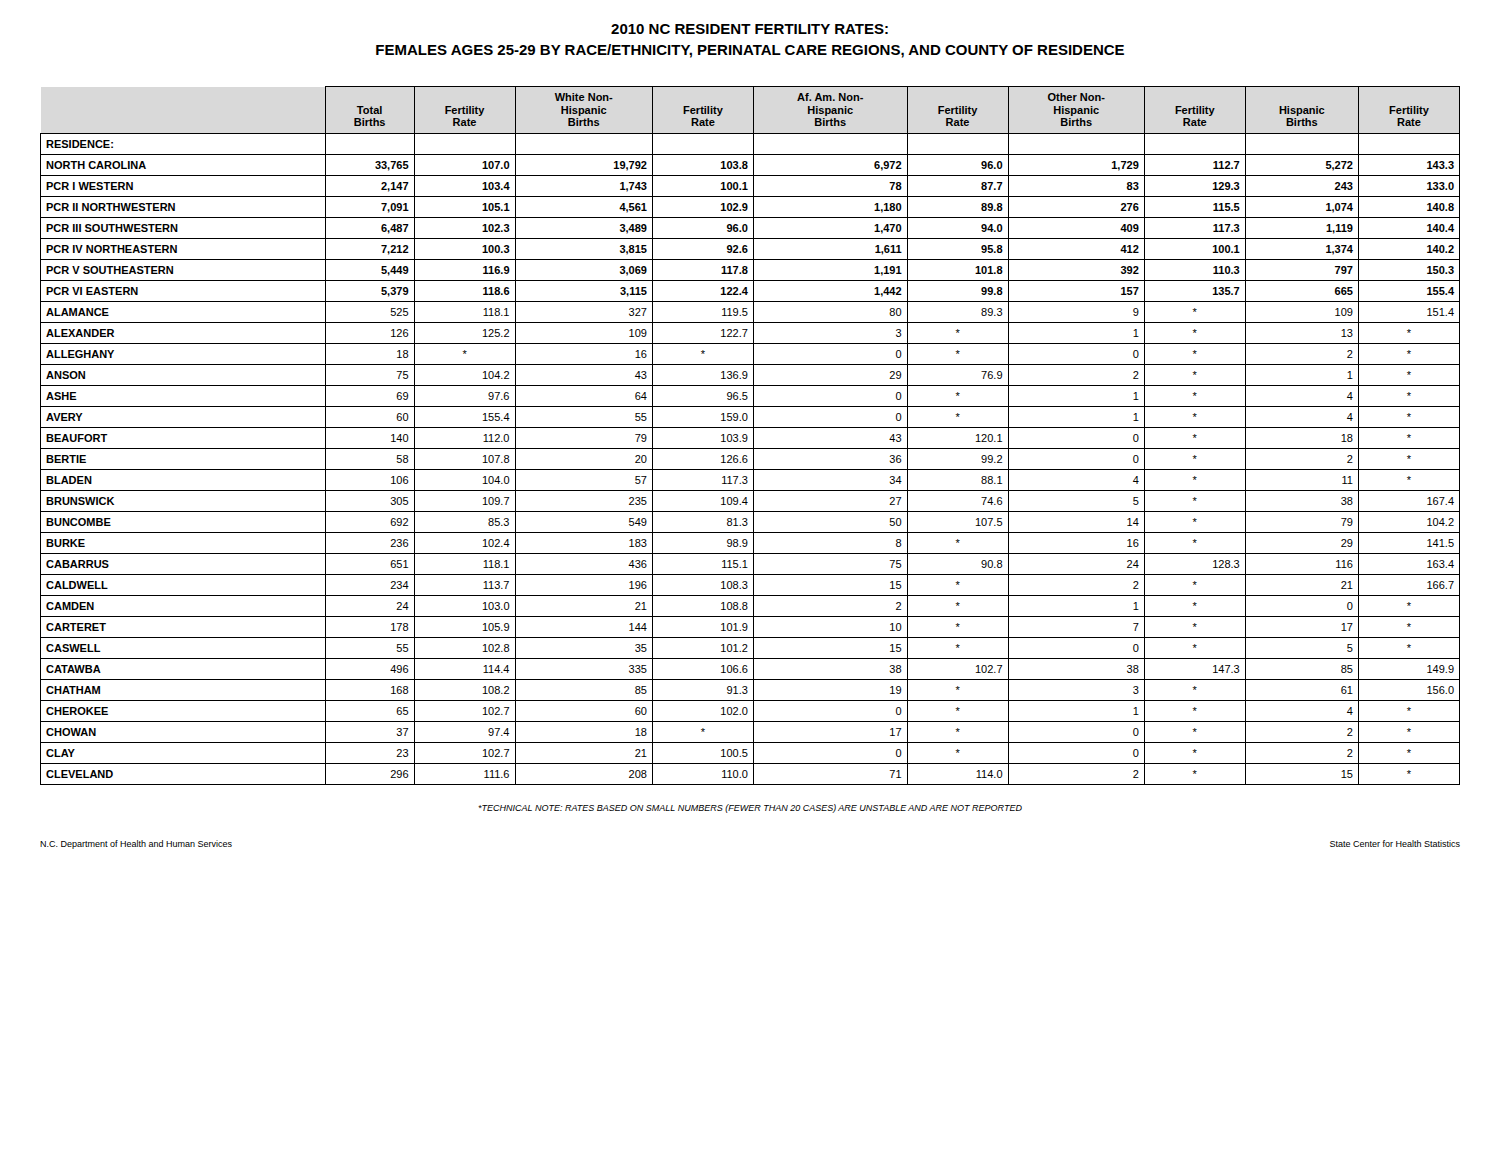2010 NC RESIDENT FERTILITY RATES:
FEMALES AGES 25-29 BY RACE/ETHNICITY, PERINATAL CARE REGIONS, AND COUNTY OF RESIDENCE
| | Total Births | Fertility Rate | White Non- Hispanic Births | Fertility Rate | Af. Am. Non- Hispanic Births | Fertility Rate | Other Non- Hispanic Births | Fertility Rate | Hispanic Births | Fertility Rate |
| --- | --- | --- | --- | --- | --- | --- | --- | --- | --- | --- |
| RESIDENCE: | | | | | | | | | | |
| NORTH CAROLINA | 33,765 | 107.0 | 19,792 | 103.8 | 6,972 | 96.0 | 1,729 | 112.7 | 5,272 | 143.3 |
| PCR I WESTERN | 2,147 | 103.4 | 1,743 | 100.1 | 78 | 87.7 | 83 | 129.3 | 243 | 133.0 |
| PCR II NORTHWESTERN | 7,091 | 105.1 | 4,561 | 102.9 | 1,180 | 89.8 | 276 | 115.5 | 1,074 | 140.8 |
| PCR III SOUTHWESTERN | 6,487 | 102.3 | 3,489 | 96.0 | 1,470 | 94.0 | 409 | 117.3 | 1,119 | 140.4 |
| PCR IV NORTHEASTERN | 7,212 | 100.3 | 3,815 | 92.6 | 1,611 | 95.8 | 412 | 100.1 | 1,374 | 140.2 |
| PCR V SOUTHEASTERN | 5,449 | 116.9 | 3,069 | 117.8 | 1,191 | 101.8 | 392 | 110.3 | 797 | 150.3 |
| PCR VI EASTERN | 5,379 | 118.6 | 3,115 | 122.4 | 1,442 | 99.8 | 157 | 135.7 | 665 | 155.4 |
| ALAMANCE | 525 | 118.1 | 327 | 119.5 | 80 | 89.3 | 9 | * | 109 | 151.4 |
| ALEXANDER | 126 | 125.2 | 109 | 122.7 | 3 | * | 1 | * | 13 | * |
| ALLEGHANY | 18 | * | 16 | * | 0 | * | 0 | * | 2 | * |
| ANSON | 75 | 104.2 | 43 | 136.9 | 29 | 76.9 | 2 | * | 1 | * |
| ASHE | 69 | 97.6 | 64 | 96.5 | 0 | * | 1 | * | 4 | * |
| AVERY | 60 | 155.4 | 55 | 159.0 | 0 | * | 1 | * | 4 | * |
| BEAUFORT | 140 | 112.0 | 79 | 103.9 | 43 | 120.1 | 0 | * | 18 | * |
| BERTIE | 58 | 107.8 | 20 | 126.6 | 36 | 99.2 | 0 | * | 2 | * |
| BLADEN | 106 | 104.0 | 57 | 117.3 | 34 | 88.1 | 4 | * | 11 | * |
| BRUNSWICK | 305 | 109.7 | 235 | 109.4 | 27 | 74.6 | 5 | * | 38 | 167.4 |
| BUNCOMBE | 692 | 85.3 | 549 | 81.3 | 50 | 107.5 | 14 | * | 79 | 104.2 |
| BURKE | 236 | 102.4 | 183 | 98.9 | 8 | * | 16 | * | 29 | 141.5 |
| CABARRUS | 651 | 118.1 | 436 | 115.1 | 75 | 90.8 | 24 | 128.3 | 116 | 163.4 |
| CALDWELL | 234 | 113.7 | 196 | 108.3 | 15 | * | 2 | * | 21 | 166.7 |
| CAMDEN | 24 | 103.0 | 21 | 108.8 | 2 | * | 1 | * | 0 | * |
| CARTERET | 178 | 105.9 | 144 | 101.9 | 10 | * | 7 | * | 17 | * |
| CASWELL | 55 | 102.8 | 35 | 101.2 | 15 | * | 0 | * | 5 | * |
| CATAWBA | 496 | 114.4 | 335 | 106.6 | 38 | 102.7 | 38 | 147.3 | 85 | 149.9 |
| CHATHAM | 168 | 108.2 | 85 | 91.3 | 19 | * | 3 | * | 61 | 156.0 |
| CHEROKEE | 65 | 102.7 | 60 | 102.0 | 0 | * | 1 | * | 4 | * |
| CHOWAN | 37 | 97.4 | 18 | * | 17 | * | 0 | * | 2 | * |
| CLAY | 23 | 102.7 | 21 | 100.5 | 0 | * | 0 | * | 2 | * |
| CLEVELAND | 296 | 111.6 | 208 | 110.0 | 71 | 114.0 | 2 | * | 15 | * |
*TECHNICAL NOTE: RATES BASED ON SMALL NUMBERS (FEWER THAN 20 CASES) ARE UNSTABLE AND ARE NOT REPORTED
N.C. Department of Health and Human Services State Center for Health Statistics